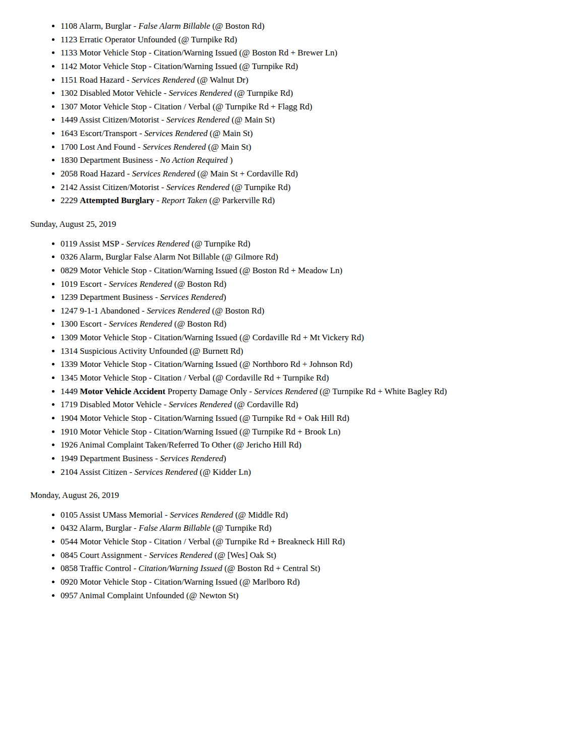1108 Alarm, Burglar - False Alarm Billable (@ Boston Rd)
1123 Erratic Operator Unfounded (@ Turnpike Rd)
1133 Motor Vehicle Stop - Citation/Warning Issued (@ Boston Rd + Brewer Ln)
1142 Motor Vehicle Stop - Citation/Warning Issued (@ Turnpike Rd)
1151 Road Hazard - Services Rendered (@ Walnut Dr)
1302 Disabled Motor Vehicle - Services Rendered (@ Turnpike Rd)
1307 Motor Vehicle Stop - Citation / Verbal (@ Turnpike Rd + Flagg Rd)
1449 Assist Citizen/Motorist - Services Rendered (@ Main St)
1643 Escort/Transport - Services Rendered (@ Main St)
1700 Lost And Found - Services Rendered (@ Main St)
1830 Department Business - No Action Required )
2058 Road Hazard - Services Rendered (@ Main St + Cordaville Rd)
2142 Assist Citizen/Motorist - Services Rendered (@ Turnpike Rd)
2229 Attempted Burglary - Report Taken (@ Parkerville Rd)
Sunday, August 25, 2019
0119 Assist MSP - Services Rendered (@ Turnpike Rd)
0326 Alarm, Burglar False Alarm Not Billable (@ Gilmore Rd)
0829 Motor Vehicle Stop - Citation/Warning Issued (@ Boston Rd + Meadow Ln)
1019 Escort - Services Rendered (@ Boston Rd)
1239 Department Business - Services Rendered)
1247 9-1-1 Abandoned - Services Rendered (@ Boston Rd)
1300 Escort - Services Rendered (@ Boston Rd)
1309 Motor Vehicle Stop - Citation/Warning Issued (@ Cordaville Rd + Mt Vickery Rd)
1314 Suspicious Activity Unfounded (@ Burnett Rd)
1339 Motor Vehicle Stop - Citation/Warning Issued (@ Northboro Rd + Johnson Rd)
1345 Motor Vehicle Stop - Citation / Verbal (@ Cordaville Rd + Turnpike Rd)
1449 Motor Vehicle Accident Property Damage Only - Services Rendered (@ Turnpike Rd + White Bagley Rd)
1719 Disabled Motor Vehicle - Services Rendered (@ Cordaville Rd)
1904 Motor Vehicle Stop - Citation/Warning Issued (@ Turnpike Rd + Oak Hill Rd)
1910 Motor Vehicle Stop - Citation/Warning Issued (@ Turnpike Rd + Brook Ln)
1926 Animal Complaint Taken/Referred To Other (@ Jericho Hill Rd)
1949 Department Business - Services Rendered)
2104 Assist Citizen - Services Rendered (@ Kidder Ln)
Monday, August 26, 2019
0105 Assist UMass Memorial - Services Rendered (@ Middle Rd)
0432 Alarm, Burglar - False Alarm Billable (@ Turnpike Rd)
0544 Motor Vehicle Stop - Citation / Verbal (@ Turnpike Rd + Breakneck Hill Rd)
0845 Court Assignment - Services Rendered (@ [Wes] Oak St)
0858 Traffic Control - Citation/Warning Issued (@ Boston Rd + Central St)
0920 Motor Vehicle Stop - Citation/Warning Issued (@ Marlboro Rd)
0957 Animal Complaint Unfounded (@ Newton St)